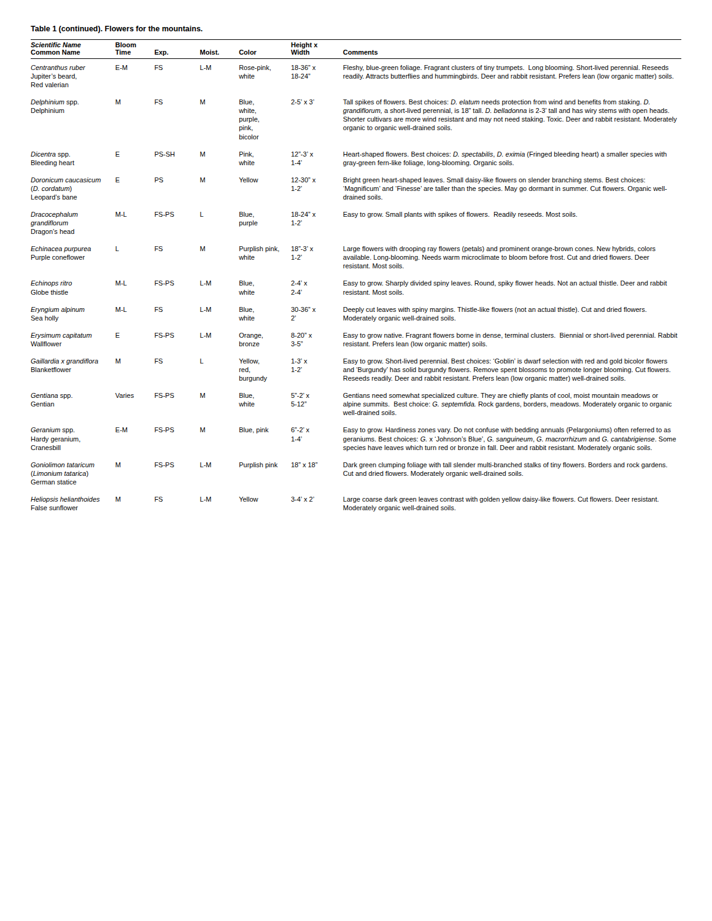Table 1 (continued). Flowers for the mountains.
| Scientific Name Common Name | Bloom Time | Exp. | Moist. | Color | Height x Width | Comments |
| --- | --- | --- | --- | --- | --- | --- |
| Centranthus ruber Jupiter’s beard, Red valerian | E-M | FS | L-M | Rose-pink, white | 18-36” x 18-24” | Fleshy, blue-green foliage. Fragrant clusters of tiny trumpets. Long blooming. Short-lived perennial. Reseeds readily. Attracts butterflies and hummingbirds. Deer and rabbit resistant. Prefers lean (low organic matter) soils. |
| Delphinium spp. Delphinium | M | FS | M | Blue, white, purple, pink, bicolor | 2-5’ x 3’ | Tall spikes of flowers. Best choices: D. elatum needs protection from wind and benefits from staking. D. grandiflorum, a short-lived perennial, is 18” tall. D. belladonna is 2-3’ tall and has wiry stems with open heads. Shorter cultivars are more wind resistant and may not need staking. Toxic. Deer and rabbit resistant. Moderately organic to organic well-drained soils. |
| Dicentra spp. Bleeding heart | E | PS-SH | M | Pink, white | 12”-3’ x 1-4’ | Heart-shaped flowers. Best choices: D. spectabilis , D. eximia (Fringed bleeding heart) a smaller species with gray-green fern-like foliage, long-blooming. Organic soils. |
| Doronicum caucasicum ( D. cordatum ) Leopard’s bane | E | PS | M | Yellow | 12-30” x 1-2’ | Bright green heart-shaped leaves. Small daisy-like flowers on slender branching stems. Best choices: ‘Magnificum’ and ‘Finesse’ are taller than the species. May go dormant in summer. Cut flowers. Organic well-drained soils. |
| Dracocephalum grandiflorum Dragon’s head | M-L | FS-PS | L | Blue, purple | 18-24” x 1-2’ | Easy to grow. Small plants with spikes of flowers. Readily reseeds. Most soils. |
| Echinacea purpurea Purple coneflower | L | FS | M | Purplish pink, white | 18”-3’ x 1-2’ | Large flowers with drooping ray flowers (petals) and prominent orange-brown cones. New hybrids, colors available. Long-blooming. Needs warm microclimate to bloom before frost. Cut and dried flowers. Deer resistant. Most soils. |
| Echinops ritro Globe thistle | M-L | FS-PS | L-M | Blue, white | 2-4’ x 2-4’ | Easy to grow. Sharply divided spiny leaves. Round, spiky flower heads. Not an actual thistle. Deer and rabbit resistant. Most soils. |
| Eryngium alpinum Sea holly | M-L | FS | L-M | Blue, white | 30-36” x 2’ | Deeply cut leaves with spiny margins. Thistle-like flowers (not an actual thistle). Cut and dried flowers. Moderately organic well-drained soils. |
| Erysimum capitatum Wallflower | E | FS-PS | L-M | Orange, bronze | 8-20” x 3-5” | Easy to grow native. Fragrant flowers borne in dense, terminal clusters. Biennial or short-lived perennial. Rabbit resistant. Prefers lean (low organic matter) soils. |
| Gaillardia x grandiflora Blanketflower | M | FS | L | Yellow, red, burgundy | 1-3’ x 1-2’ | Easy to grow. Short-lived perennial. Best choices: ‘Goblin’ is dwarf selection with red and gold bicolor flowers and ‘Burgundy’ has solid burgundy flowers. Remove spent blossoms to promote longer blooming. Cut flowers. Reseeds readily. Deer and rabbit resistant. Prefers lean (low organic matter) well-drained soils. |
| Gentiana spp. Gentian | Varies | FS-PS | M | Blue, white | 5”-2’ x 5-12” | Gentians need somewhat specialized culture. They are chiefly plants of cool, moist mountain meadows or alpine summits. Best choice: G. septemfida. Rock gardens, borders, meadows. Moderately organic to organic well-drained soils. |
| Geranium spp. Hardy geranium, Cranesbill | E-M | FS-PS | M | Blue, pink | 6”-2’ x 1-4’ | Easy to grow. Hardiness zones vary. Do not confuse with bedding annuals (Pelargoniums) often referred to as geraniums. Best choices: G. x ‘Johnson’s Blue’, G. sanguineum , G. macrorrhizum and G. cantabrigiense . Some species have leaves which turn red or bronze in fall. Deer and rabbit resistant. Moderately organic soils. |
| Goniolimon tataricum ( Limonium tatarica ) German statice | M | FS-PS | L-M | Purplish pink | 18” x 18” | Dark green clumping foliage with tall slender multi-branched stalks of tiny flowers. Borders and rock gardens. Cut and dried flowers. Moderately organic well-drained soils. |
| Heliopsis helianthoides False sunflower | M | FS | L-M | Yellow | 3-4’ x 2’ | Large coarse dark green leaves contrast with golden yellow daisy-like flowers. Cut flowers. Deer resistant. Moderately organic well-drained soils. |